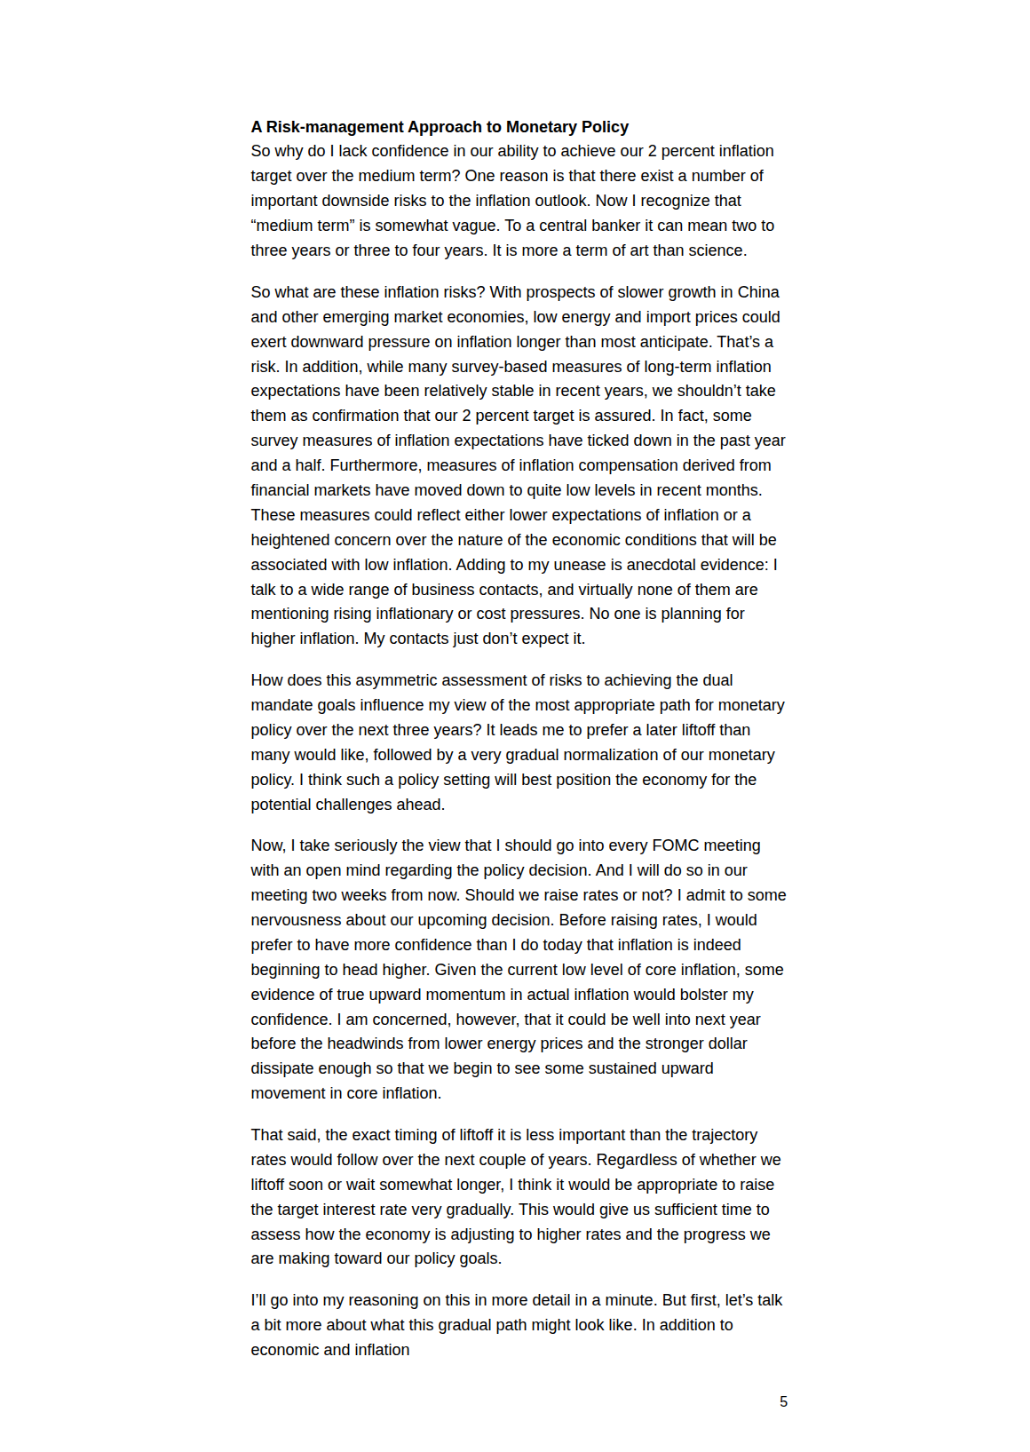A Risk-management Approach to Monetary Policy
So why do I lack confidence in our ability to achieve our 2 percent inflation target over the medium term? One reason is that there exist a number of important downside risks to the inflation outlook. Now I recognize that “medium term” is somewhat vague. To a central banker it can mean two to three years or three to four years. It is more a term of art than science.
So what are these inflation risks? With prospects of slower growth in China and other emerging market economies, low energy and import prices could exert downward pressure on inflation longer than most anticipate. That’s a risk. In addition, while many survey-based measures of long-term inflation expectations have been relatively stable in recent years, we shouldn’t take them as confirmation that our 2 percent target is assured. In fact, some survey measures of inflation expectations have ticked down in the past year and a half. Furthermore, measures of inflation compensation derived from financial markets have moved down to quite low levels in recent months. These measures could reflect either lower expectations of inflation or a heightened concern over the nature of the economic conditions that will be associated with low inflation. Adding to my unease is anecdotal evidence: I talk to a wide range of business contacts, and virtually none of them are mentioning rising inflationary or cost pressures. No one is planning for higher inflation. My contacts just don’t expect it.
How does this asymmetric assessment of risks to achieving the dual mandate goals influence my view of the most appropriate path for monetary policy over the next three years? It leads me to prefer a later liftoff than many would like, followed by a very gradual normalization of our monetary policy. I think such a policy setting will best position the economy for the potential challenges ahead.
Now, I take seriously the view that I should go into every FOMC meeting with an open mind regarding the policy decision. And I will do so in our meeting two weeks from now. Should we raise rates or not? I admit to some nervousness about our upcoming decision. Before raising rates, I would prefer to have more confidence than I do today that inflation is indeed beginning to head higher. Given the current low level of core inflation, some evidence of true upward momentum in actual inflation would bolster my confidence. I am concerned, however, that it could be well into next year before the headwinds from lower energy prices and the stronger dollar dissipate enough so that we begin to see some sustained upward movement in core inflation.
That said, the exact timing of liftoff it is less important than the trajectory rates would follow over the next couple of years. Regardless of whether we liftoff soon or wait somewhat longer, I think it would be appropriate to raise the target interest rate very gradually. This would give us sufficient time to assess how the economy is adjusting to higher rates and the progress we are making toward our policy goals.
I’ll go into my reasoning on this in more detail in a minute. But first, let’s talk a bit more about what this gradual path might look like. In addition to economic and inflation
5